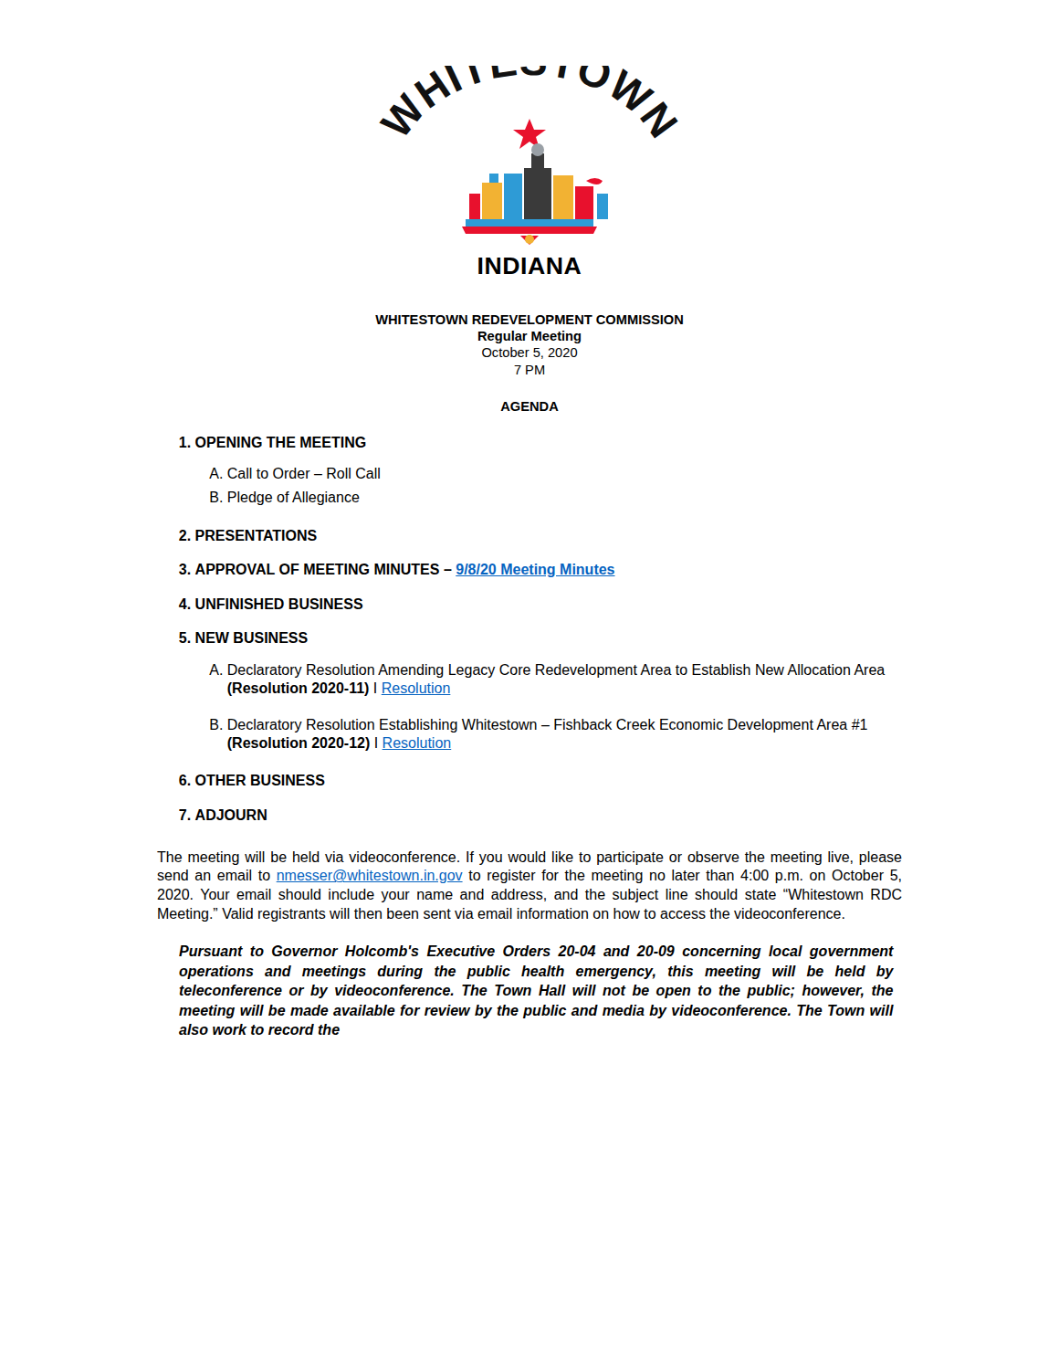WHITESTOWN
INDIANA
WHITESTOWN REDEVELOPMENT COMMISSION
Regular Meeting
October 5, 2020
7 PM
AGENDA
OPENING THE MEETING
Call to Order – Roll Call
Pledge of Allegiance
PRESENTATIONS
APPROVAL OF MEETING MINUTES – 9/8/20 Meeting Minutes
UNFINISHED BUSINESS
NEW BUSINESS
Declaratory Resolution Amending Legacy Core Redevelopment Area to Establish New Allocation Area (Resolution 2020-11) I Resolution
Declaratory Resolution Establishing Whitestown – Fishback Creek Economic Development Area #1 (Resolution 2020-12) I Resolution
OTHER BUSINESS
ADJOURN
The meeting will be held via videoconference. If you would like to participate or observe the meeting live, please send an email to nmesser@whitestown.in.gov to register for the meeting no later than 4:00 p.m. on October 5, 2020. Your email should include your name and address, and the subject line should state “Whitestown RDC Meeting.” Valid registrants will then been sent via email information on how to access the videoconference.
Pursuant to Governor Holcomb's Executive Orders 20-04 and 20-09 concerning local government operations and meetings during the public health emergency, this meeting will be held by teleconference or by videoconference. The Town Hall will not be open to the public; however, the meeting will be made available for review by the public and media by videoconference. The Town will also work to record the